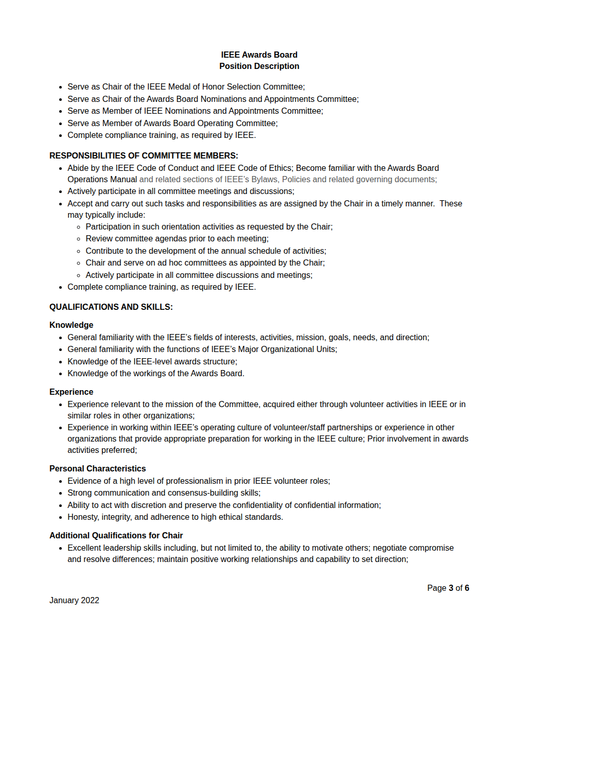IEEE Awards Board Position Description
Serve as Chair of the IEEE Medal of Honor Selection Committee;
Serve as Chair of the Awards Board Nominations and Appointments Committee;
Serve as Member of IEEE Nominations and Appointments Committee;
Serve as Member of Awards Board Operating Committee;
Complete compliance training, as required by IEEE.
RESPONSIBILITIES OF COMMITTEE MEMBERS:
Abide by the IEEE Code of Conduct and IEEE Code of Ethics; Become familiar with the Awards Board Operations Manual and related sections of IEEE’s Bylaws, Policies and related governing documents;
Actively participate in all committee meetings and discussions;
Accept and carry out such tasks and responsibilities as are assigned by the Chair in a timely manner. These may typically include:
Participation in such orientation activities as requested by the Chair;
Review committee agendas prior to each meeting;
Contribute to the development of the annual schedule of activities;
Chair and serve on ad hoc committees as appointed by the Chair;
Actively participate in all committee discussions and meetings;
Complete compliance training, as required by IEEE.
QUALIFICATIONS AND SKILLS:
Knowledge
General familiarity with the IEEE’s fields of interests, activities, mission, goals, needs, and direction;
General familiarity with the functions of IEEE’s Major Organizational Units;
Knowledge of the IEEE-level awards structure;
Knowledge of the workings of the Awards Board.
Experience
Experience relevant to the mission of the Committee, acquired either through volunteer activities in IEEE or in similar roles in other organizations;
Experience in working within IEEE’s operating culture of volunteer/staff partnerships or experience in other organizations that provide appropriate preparation for working in the IEEE culture; Prior involvement in awards activities preferred;
Personal Characteristics
Evidence of a high level of professionalism in prior IEEE volunteer roles;
Strong communication and consensus-building skills;
Ability to act with discretion and preserve the confidentiality of confidential information;
Honesty, integrity, and adherence to high ethical standards.
Additional Qualifications for Chair
Excellent leadership skills including, but not limited to, the ability to motivate others; negotiate compromise and resolve differences; maintain positive working relationships and capability to set direction;
Page 3 of 6
January 2022